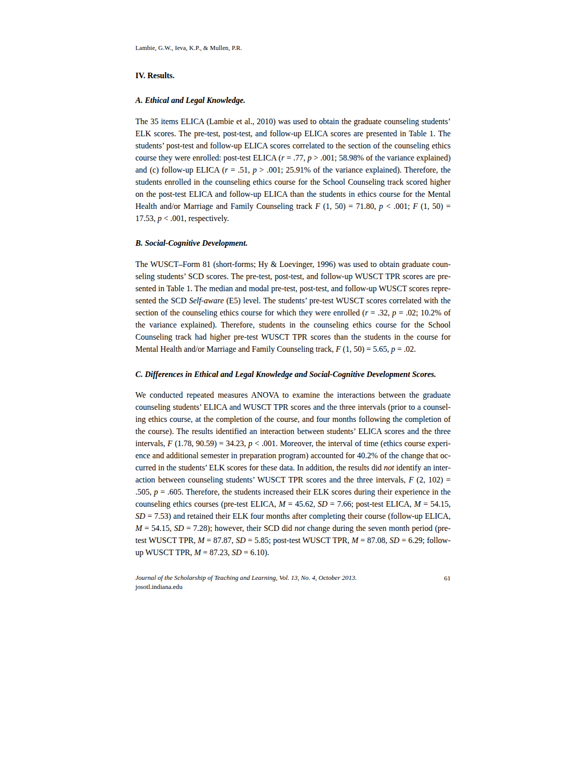Lambie, G.W., Ieva, K.P., & Mullen, P.R.
IV. Results.
A. Ethical and Legal Knowledge.
The 35 items ELICA (Lambie et al., 2010) was used to obtain the graduate counseling students’ ELK scores. The pre-test, post-test, and follow-up ELICA scores are presented in Table 1. The students’ post-test and follow-up ELICA scores correlated to the section of the counseling ethics course they were enrolled: post-test ELICA (r = .77, p > .001; 58.98% of the variance explained) and (c) follow-up ELICA (r = .51, p > .001; 25.91% of the variance explained). Therefore, the students enrolled in the counseling ethics course for the School Counseling track scored higher on the post-test ELICA and follow-up ELICA than the students in ethics course for the Mental Health and/or Marriage and Family Counseling track F (1, 50) = 71.80, p < .001; F (1, 50) = 17.53, p < .001, respectively.
B. Social-Cognitive Development.
The WUSCT–Form 81 (short-forms; Hy & Loevinger, 1996) was used to obtain graduate counseling students’ SCD scores. The pre-test, post-test, and follow-up WUSCT TPR scores are presented in Table 1. The median and modal pre-test, post-test, and follow-up WUSCT scores represented the SCD Self-aware (E5) level. The students’ pre-test WUSCT scores correlated with the section of the counseling ethics course for which they were enrolled (r = .32, p = .02; 10.2% of the variance explained). Therefore, students in the counseling ethics course for the School Counseling track had higher pre-test WUSCT TPR scores than the students in the course for Mental Health and/or Marriage and Family Counseling track, F (1, 50) = 5.65, p = .02.
C. Differences in Ethical and Legal Knowledge and Social-Cognitive Development Scores.
We conducted repeated measures ANOVA to examine the interactions between the graduate counseling students’ ELICA and WUSCT TPR scores and the three intervals (prior to a counseling ethics course, at the completion of the course, and four months following the completion of the course). The results identified an interaction between students’ ELICA scores and the three intervals, F (1.78, 90.59) = 34.23, p < .001. Moreover, the interval of time (ethics course experience and additional semester in preparation program) accounted for 40.2% of the change that occurred in the students’ ELK scores for these data. In addition, the results did not identify an interaction between counseling students’ WUSCT TPR scores and the three intervals, F (2, 102) = .505, p = .605. Therefore, the students increased their ELK scores during their experience in the counseling ethics courses (pre-test ELICA, M = 45.62, SD = 7.66; post-test ELICA, M = 54.15, SD = 7.53) and retained their ELK four months after completing their course (follow-up ELICA, M = 54.15, SD = 7.28); however, their SCD did not change during the seven month period (pre-test WUSCT TPR, M = 87.87, SD = 5.85; post-test WUSCT TPR, M = 87.08, SD = 6.29; follow-up WUSCT TPR, M = 87.23, SD = 6.10).
Journal of the Scholarship of Teaching and Learning, Vol. 13, No. 4, October 2013. josotl.indiana.edu
61